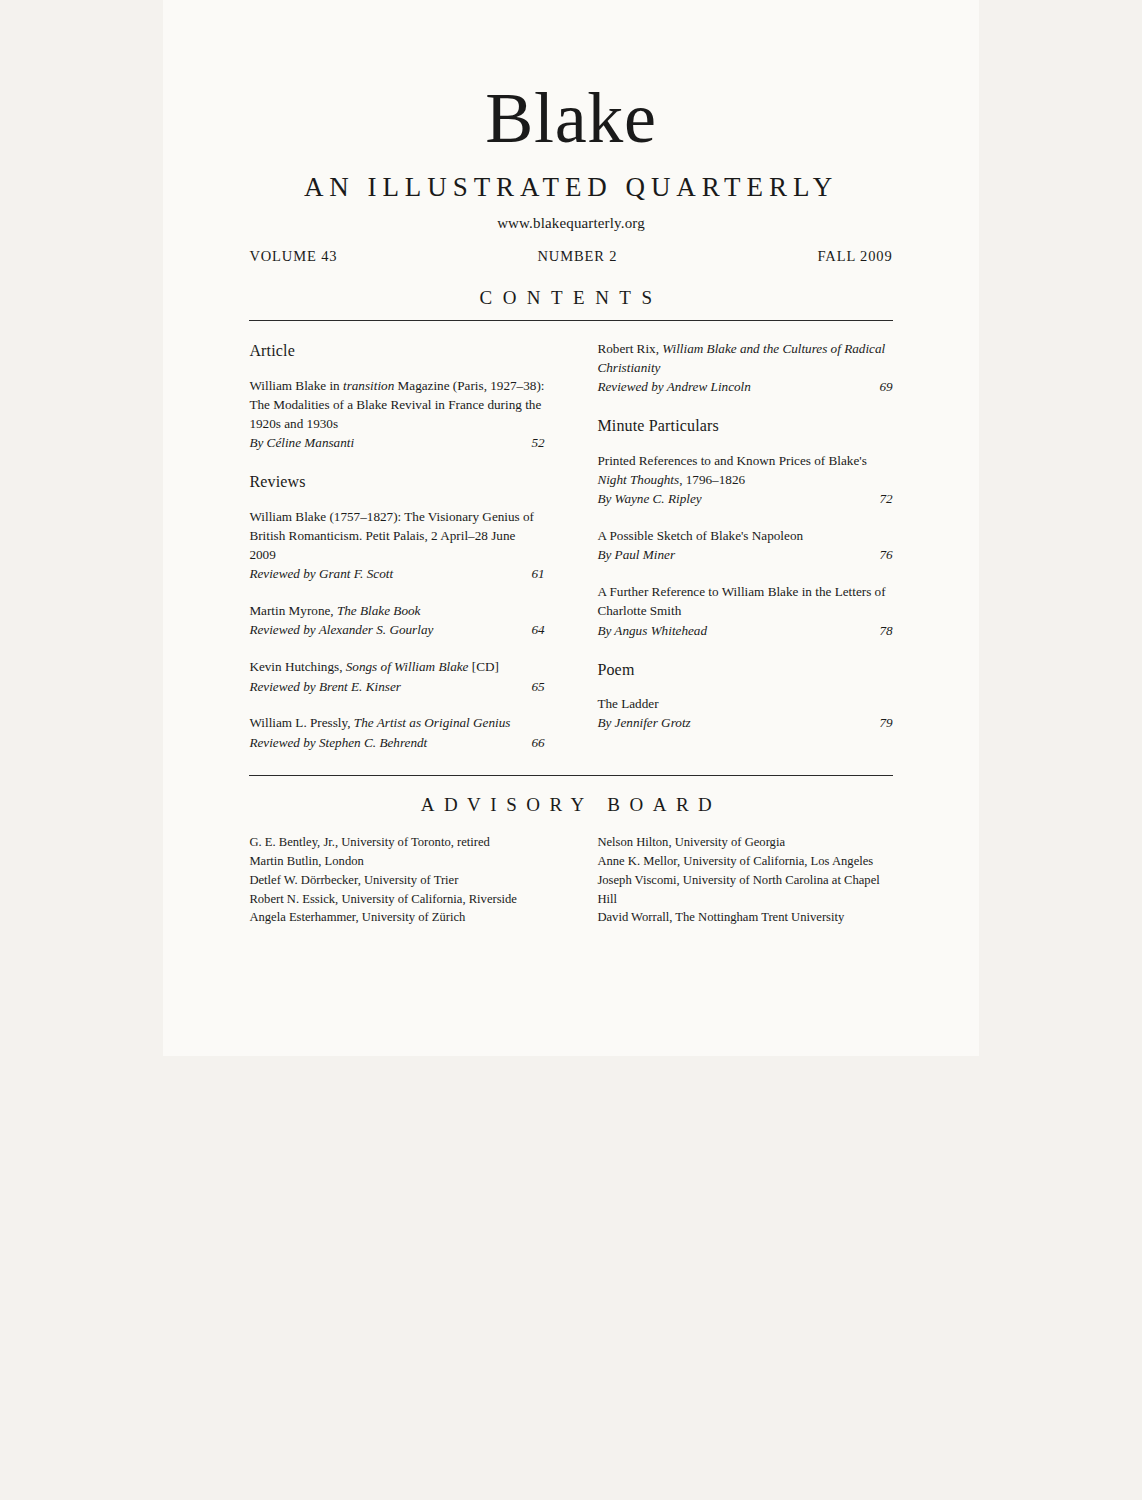Blake
An Illustrated Quarterly
www.blakequarterly.org
VOLUME 43 NUMBER 2 FALL 2009
Contents
Article
William Blake in transition Magazine (Paris, 1927–38): The Modalities of a Blake Revival in France during the 1920s and 1930s
By Céline Mansanti 52
Reviews
William Blake (1757–1827): The Visionary Genius of British Romanticism. Petit Palais, 2 April–28 June 2009
Reviewed by Grant F. Scott 61
Martin Myrone, The Blake Book
Reviewed by Alexander S. Gourlay 64
Kevin Hutchings, Songs of William Blake [CD]
Reviewed by Brent E. Kinser 65
William L. Pressly, The Artist as Original Genius
Reviewed by Stephen C. Behrendt 66
Robert Rix, William Blake and the Cultures of Radical Christianity
Reviewed by Andrew Lincoln 69
Minute Particulars
Printed References to and Known Prices of Blake's Night Thoughts, 1796–1826
By Wayne C. Ripley 72
A Possible Sketch of Blake's Napoleon
By Paul Miner 76
A Further Reference to William Blake in the Letters of Charlotte Smith
By Angus Whitehead 78
Poem
The Ladder
By Jennifer Grotz 79
Advisory Board
G. E. Bentley, Jr., University of Toronto, retired
Martin Butlin, London
Detlef W. Dörrbecker, University of Trier
Robert N. Essick, University of California, Riverside
Angela Esterhammer, University of Zürich
Nelson Hilton, University of Georgia
Anne K. Mellor, University of California, Los Angeles
Joseph Viscomi, University of North Carolina at Chapel Hill
David Worrall, The Nottingham Trent University